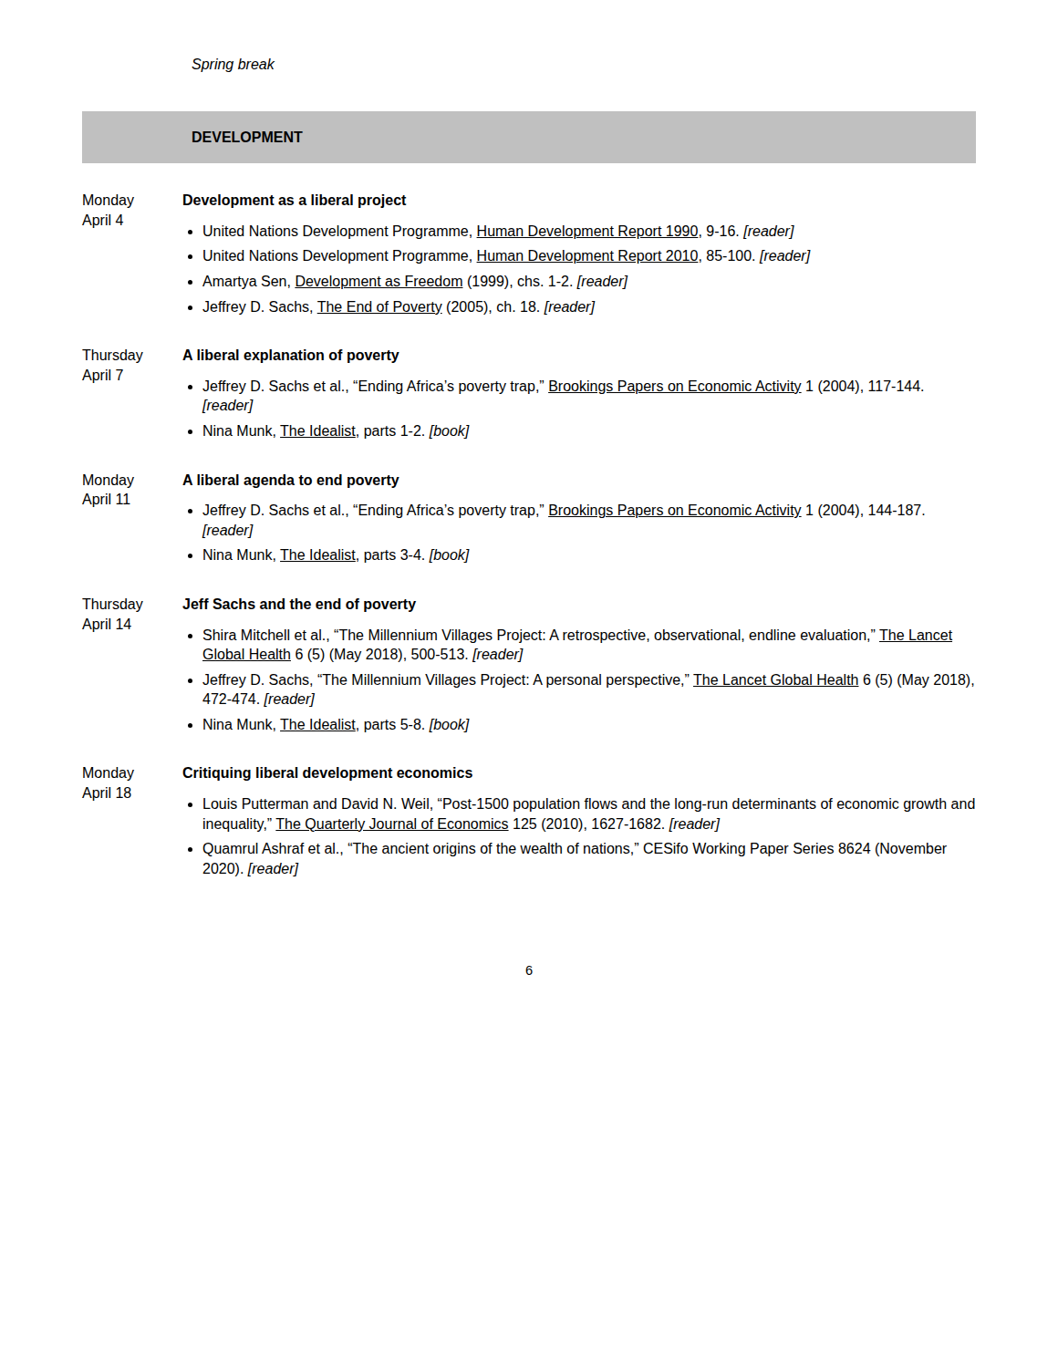Spring break
DEVELOPMENT
| Monday April 4 | Development as a liberal project United Nations Development Programme, Human Development Report 1990 , 9-16. [reader] United Nations Development Programme, Human Development Report 2010 , 85-100. [reader] Amartya Sen, Development as Freedom (1999), chs. 1-2. [reader] Jeffrey D. Sachs, The End of Poverty (2005), ch. 18. [reader] |
| Thursday April 7 | A liberal explanation of poverty Jeffrey D. Sachs et al., “Ending Africa’s poverty trap,” Brookings Papers on Economic Activity 1 (2004), 117-144. [reader] Nina Munk, The Idealist , parts 1-2. [book] |
| Monday April 11 | A liberal agenda to end poverty Jeffrey D. Sachs et al., “Ending Africa’s poverty trap,” Brookings Papers on Economic Activity 1 (2004), 144-187. [reader] Nina Munk, The Idealist , parts 3-4. [book] |
| Thursday April 14 | Jeff Sachs and the end of poverty Shira Mitchell et al., “The Millennium Villages Project: A retrospective, observational, endline evaluation,” The Lancet Global Health 6 (5) (May 2018), 500-513. [reader] Jeffrey D. Sachs, “The Millennium Villages Project: A personal perspective,” The Lancet Global Health 6 (5) (May 2018), 472-474. [reader] Nina Munk, The Idealist , parts 5-8. [book] |
| Monday April 18 | Critiquing liberal development economics Louis Putterman and David N. Weil, “Post-1500 population flows and the long-run determinants of economic growth and inequality,” The Quarterly Journal of Economics 125 (2010), 1627-1682. [reader] Quamrul Ashraf et al., “The ancient origins of the wealth of nations,” CESifo Working Paper Series 8624 (November 2020). [reader] |
6